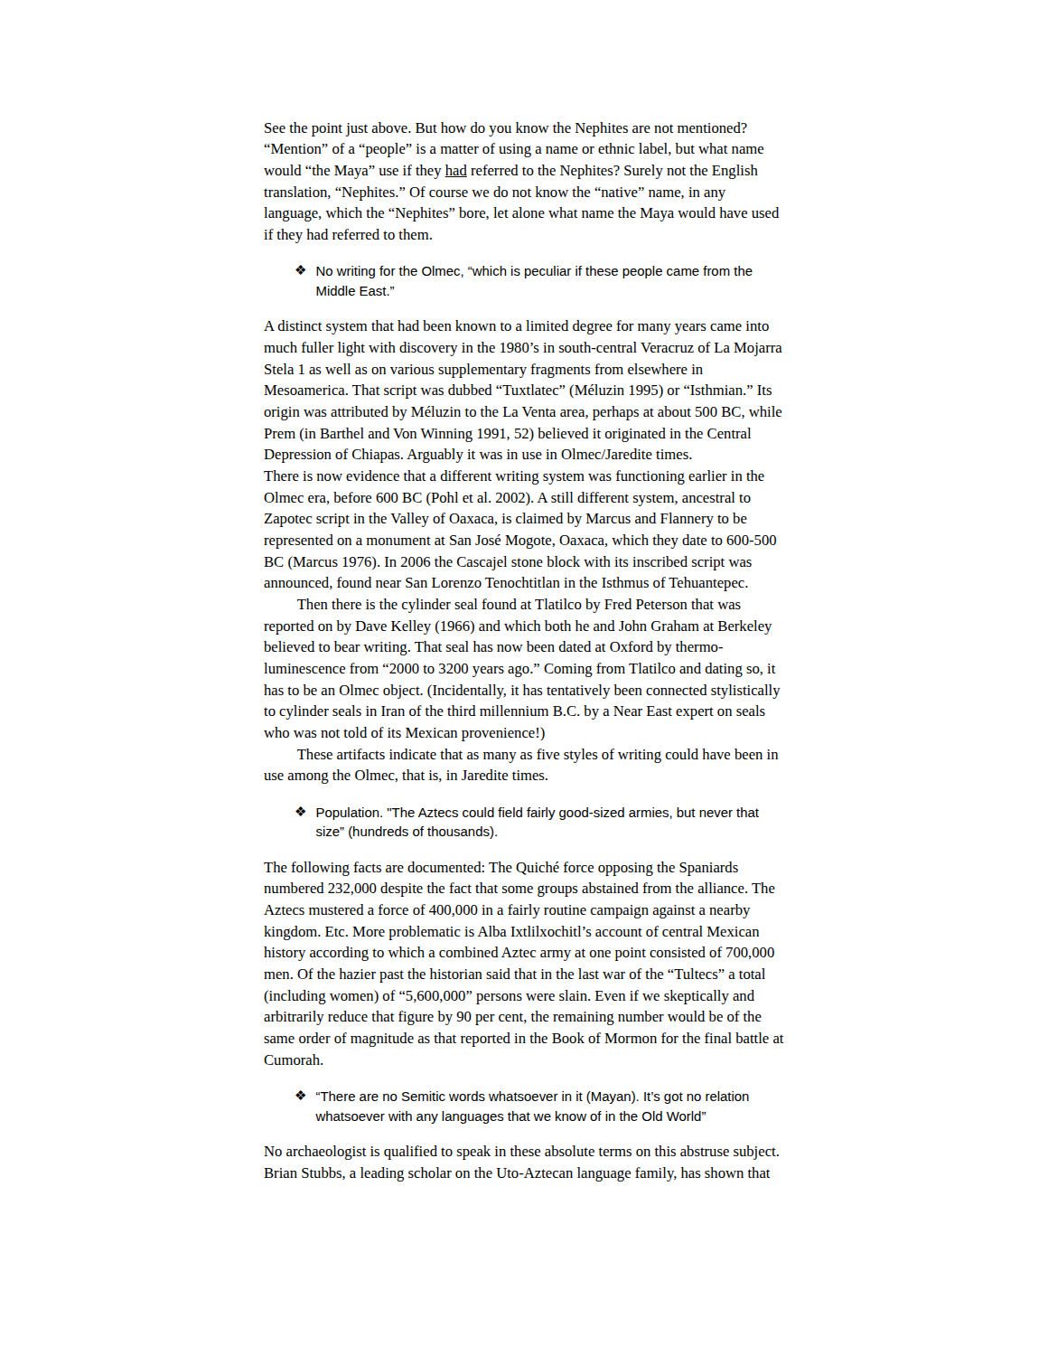See the point just above. But how do you know the Nephites are not mentioned? “Mention” of a “people” is a matter of using a name or ethnic label, but what name would “the Maya” use if they had referred to the Nephites? Surely not the English translation, “Nephites.” Of course we do not know the “native” name, in any language, which the “Nephites” bore, let alone what name the Maya would have used if they had referred to them.
No writing for the Olmec, “which is peculiar if these people came from the Middle East.”
A distinct system that had been known to a limited degree for many years came into much fuller light with discovery in the 1980’s in south-central Veracruz of La Mojarra Stela 1 as well as on various supplementary fragments from elsewhere in Mesoamerica. That script was dubbed “Tuxtlatec” (Méluzin 1995) or “Isthmian.” Its origin was attributed by Méluzin to the La Venta area, perhaps at about 500 BC, while Prem (in Barthel and Von Winning 1991, 52) believed it originated in the Central Depression of Chiapas. Arguably it was in use in Olmec/Jaredite times.
There is now evidence that a different writing system was functioning earlier in the Olmec era, before 600 BC (Pohl et al. 2002). A still different system, ancestral to Zapotec script in the Valley of Oaxaca, is claimed by Marcus and Flannery to be represented on a monument at San José Mogote, Oaxaca, which they date to 600-500 BC (Marcus 1976). In 2006 the Cascajel stone block with its inscribed script was announced, found near San Lorenzo Tenochtitlan in the Isthmus of Tehuantepec.
Then there is the cylinder seal found at Tlatilco by Fred Peterson that was reported on by Dave Kelley (1966) and which both he and John Graham at Berkeley believed to bear writing. That seal has now been dated at Oxford by thermo-luminescence from “2000 to 3200 years ago.” Coming from Tlatilco and dating so, it has to be an Olmec object. (Incidentally, it has tentatively been connected stylistically to cylinder seals in Iran of the third millennium B.C. by a Near East expert on seals who was not told of its Mexican provenience!)
These artifacts indicate that as many as five styles of writing could have been in use among the Olmec, that is, in Jaredite times.
Population. "The Aztecs could field fairly good-sized armies, but never that size” (hundreds of thousands).
The following facts are documented: The Quiché force opposing the Spaniards numbered 232,000 despite the fact that some groups abstained from the alliance. The Aztecs mustered a force of 400,000 in a fairly routine campaign against a nearby kingdom. Etc. More problematic is Alba Ixtlilxochitl’s account of central Mexican history according to which a combined Aztec army at one point consisted of 700,000 men. Of the hazier past the historian said that in the last war of the “Tultecs” a total (including women) of “5,600,000” persons were slain. Even if we skeptically and arbitrarily reduce that figure by 90 per cent, the remaining number would be of the same order of magnitude as that reported in the Book of Mormon for the final battle at Cumorah.
“There are no Semitic words whatsoever in it (Mayan). It’s got no relation whatsoever with any languages that we know of in the Old World”
No archaeologist is qualified to speak in these absolute terms on this abstruse subject. Brian Stubbs, a leading scholar on the Uto-Aztecan language family, has shown that